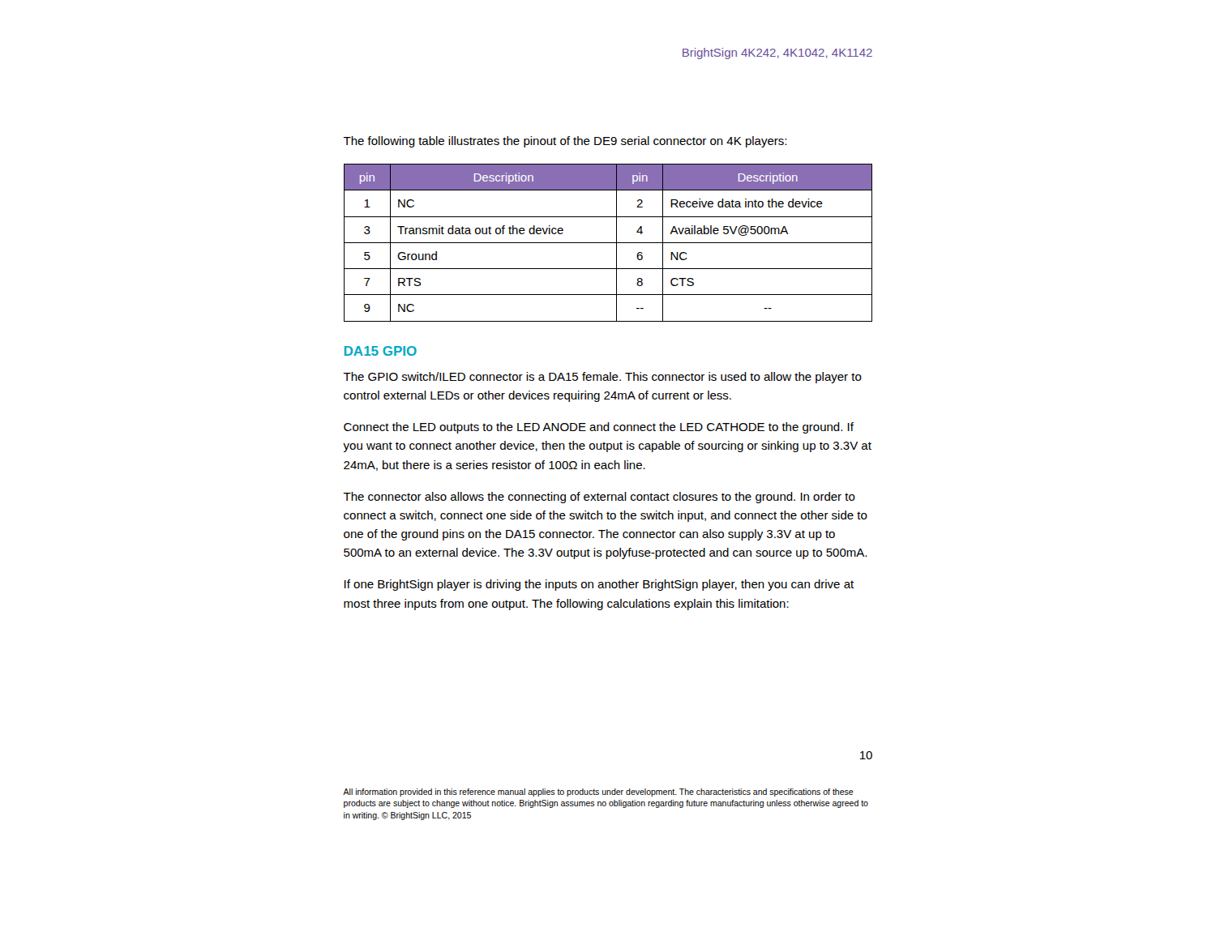BrightSign 4K242, 4K1042, 4K1142
The following table illustrates the pinout of the DE9 serial connector on 4K players:
| pin | Description | pin | Description |
| --- | --- | --- | --- |
| 1 | NC | 2 | Receive data into the device |
| 3 | Transmit data out of the device | 4 | Available 5V@500mA |
| 5 | Ground | 6 | NC |
| 7 | RTS | 8 | CTS |
| 9 | NC | -- | -- |
DA15 GPIO
The GPIO switch/ILED connector is a DA15 female. This connector is used to allow the player to control external LEDs or other devices requiring 24mA of current or less.
Connect the LED outputs to the LED ANODE and connect the LED CATHODE to the ground. If you want to connect another device, then the output is capable of sourcing or sinking up to 3.3V at 24mA, but there is a series resistor of 100Ω in each line.
The connector also allows the connecting of external contact closures to the ground. In order to connect a switch, connect one side of the switch to the switch input, and connect the other side to one of the ground pins on the DA15 connector. The connector can also supply 3.3V at up to 500mA to an external device. The 3.3V output is polyfuse-protected and can source up to 500mA.
If one BrightSign player is driving the inputs on another BrightSign player, then you can drive at most three inputs from one output. The following calculations explain this limitation:
10
All information provided in this reference manual applies to products under development. The characteristics and specifications of these products are subject to change without notice. BrightSign assumes no obligation regarding future manufacturing unless otherwise agreed to in writing. © BrightSign LLC, 2015